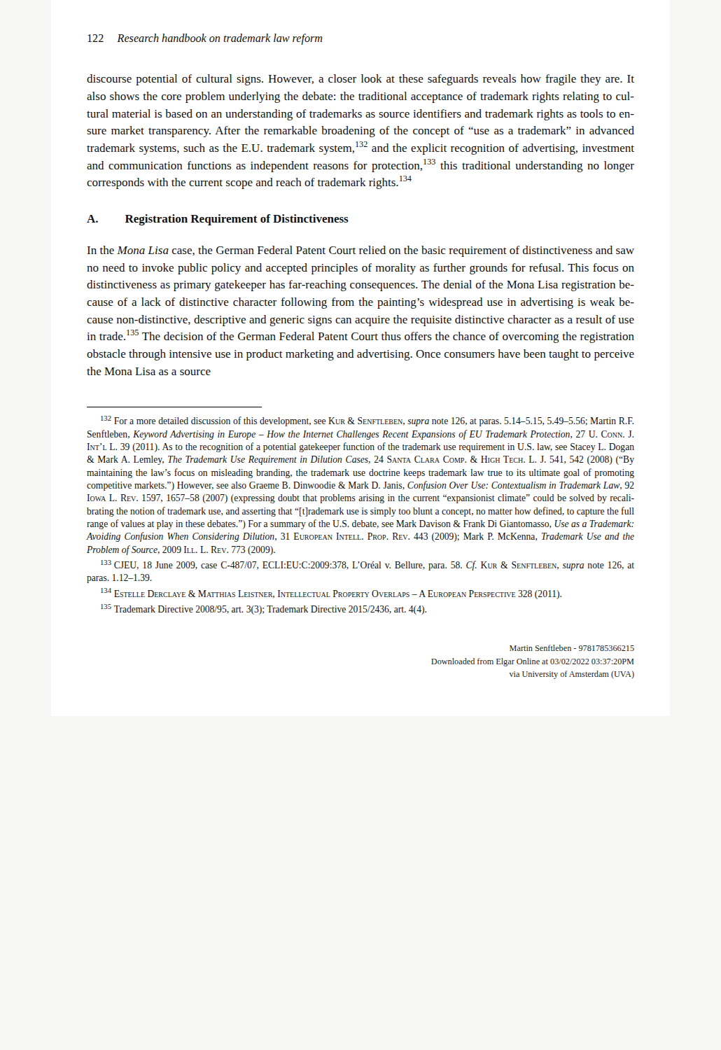122 Research handbook on trademark law reform
discourse potential of cultural signs. However, a closer look at these safeguards reveals how fragile they are. It also shows the core problem underlying the debate: the traditional acceptance of trademark rights relating to cultural material is based on an understanding of trademarks as source identifiers and trademark rights as tools to ensure market transparency. After the remarkable broadening of the concept of “use as a trademark” in advanced trademark systems, such as the E.U. trademark system,132 and the explicit recognition of advertising, investment and communication functions as independent reasons for protection,133 this traditional understanding no longer corresponds with the current scope and reach of trademark rights.134
A. Registration Requirement of Distinctiveness
In the Mona Lisa case, the German Federal Patent Court relied on the basic requirement of distinctiveness and saw no need to invoke public policy and accepted principles of morality as further grounds for refusal. This focus on distinctiveness as primary gatekeeper has far-reaching consequences. The denial of the Mona Lisa registration because of a lack of distinctive character following from the painting’s widespread use in advertising is weak because non-distinctive, descriptive and generic signs can acquire the requisite distinctive character as a result of use in trade.135 The decision of the German Federal Patent Court thus offers the chance of overcoming the registration obstacle through intensive use in product marketing and advertising. Once consumers have been taught to perceive the Mona Lisa as a source
132 For a more detailed discussion of this development, see Kur & Senftleben, supra note 126, at paras. 5.14–5.15, 5.49–5.56; Martin R.F. Senftleben, Keyword Advertising in Europe – How the Internet Challenges Recent Expansions of EU Trademark Protection, 27 U. Conn. J. Int’l L. 39 (2011). As to the recognition of a potential gatekeeper function of the trademark use requirement in U.S. law, see Stacey L. Dogan & Mark A. Lemley, The Trademark Use Requirement in Dilution Cases, 24 Santa Clara Comp. & High Tech. L. J. 541, 542 (2008) (“By maintaining the law’s focus on misleading branding, the trademark use doctrine keeps trademark law true to its ultimate goal of promoting competitive markets.”) However, see also Graeme B. Dinwoodie & Mark D. Janis, Confusion Over Use: Contextualism in Trademark Law, 92 Iowa L. Rev. 1597, 1657–58 (2007) (expressing doubt that problems arising in the current “expansionist climate” could be solved by recalibrating the notion of trademark use, and asserting that “[t]rademark use is simply too blunt a concept, no matter how defined, to capture the full range of values at play in these debates.”) For a summary of the U.S. debate, see Mark Davison & Frank Di Giantomasso, Use as a Trademark: Avoiding Confusion When Considering Dilution, 31 European Intell. Prop. Rev. 443 (2009); Mark P. McKenna, Trademark Use and the Problem of Source, 2009 Ill. L. Rev. 773 (2009).
133 CJEU, 18 June 2009, case C-487/07, ECLI:EU:C:2009:378, L’Oréal v. Bellure, para. 58. Cf. Kur & Senftleben, supra note 126, at paras. 1.12–1.39.
134 Estelle Derclaye & Matthias Leistner, Intellectual Property Overlaps – A European Perspective 328 (2011).
135 Trademark Directive 2008/95, art. 3(3); Trademark Directive 2015/2436, art. 4(4).
Martin Senftleben - 9781785366215
Downloaded from Elgar Online at 03/02/2022 03:37:20PM
via University of Amsterdam (UVA)